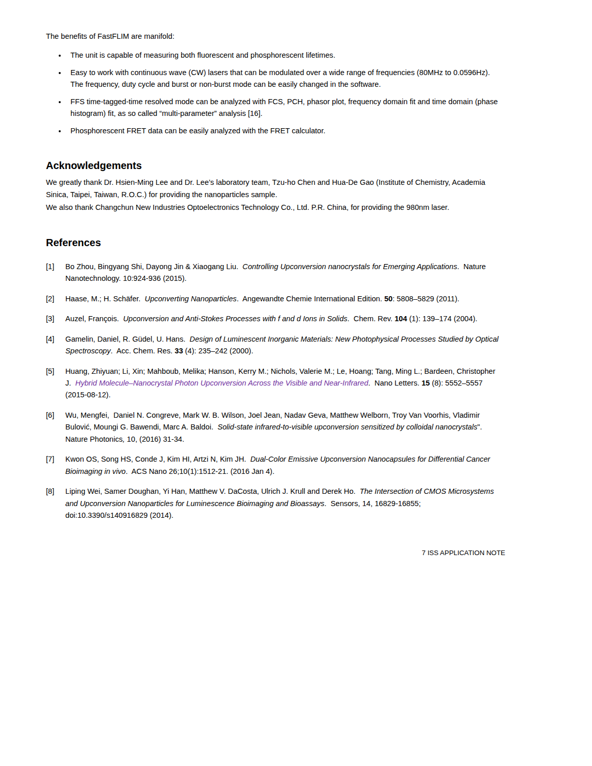The benefits of FastFLIM are manifold:
The unit is capable of measuring both fluorescent and phosphorescent lifetimes.
Easy to work with continuous wave (CW) lasers that can be modulated over a wide range of frequencies (80MHz to 0.0596Hz). The frequency, duty cycle and burst or non-burst mode can be easily changed in the software.
FFS time-tagged-time resolved mode can be analyzed with FCS, PCH, phasor plot, frequency domain fit and time domain (phase histogram) fit, as so called “multi-parameter” analysis [16].
Phosphorescent FRET data can be easily analyzed with the FRET calculator.
Acknowledgements
We greatly thank Dr. Hsien-Ming Lee and Dr. Lee’s laboratory team, Tzu-ho Chen and Hua-De Gao (Institute of Chemistry, Academia Sinica, Taipei, Taiwan, R.O.C.) for providing the nanoparticles sample.
We also thank Changchun New Industries Optoelectronics Technology Co., Ltd. P.R. China, for providing the 980nm laser.
References
[1]
Bo Zhou, Bingyang Shi, Dayong Jin & Xiaogang Liu. Controlling Upconversion nanocrystals for Emerging Applications. Nature Nanotechnology. 10:924-936 (2015).
[2]
Haase, M.; H. Schäfer. Upconverting Nanoparticles. Angewandte Chemie International Edition. 50: 5808–5829 (2011).
[3]
Auzel, François. Upconversion and Anti-Stokes Processes with f and d Ions in Solids. Chem. Rev. 104 (1): 139–174 (2004).
[4]
Gamelin, Daniel, R. Güdel, U. Hans. Design of Luminescent Inorganic Materials: New Photophysical Processes Studied by Optical Spectroscopy. Acc. Chem. Res. 33 (4): 235–242 (2000).
[5]
Huang, Zhiyuan; Li, Xin; Mahboub, Melika; Hanson, Kerry M.; Nichols, Valerie M.; Le, Hoang; Tang, Ming L.; Bardeen, Christopher J. Hybrid Molecule–Nanocrystal Photon Upconversion Across the Visible and Near-Infrared. Nano Letters. 15 (8): 5552–5557 (2015-08-12).
[6]
Wu, Mengfei, Daniel N. Congreve, Mark W. B. Wilson, Joel Jean, Nadav Geva, Matthew Welborn, Troy Van Voorhis, Vladimir Bulović, Moungi G. Bawendi, Marc A. Baldoi. Solid-state infrared-to-visible upconversion sensitized by colloidal nanocrystals". Nature Photonics, 10, (2016) 31-34.
[7]
Kwon OS, Song HS, Conde J, Kim HI, Artzi N, Kim JH. Dual-Color Emissive Upconversion Nanocapsules for Differential Cancer Bioimaging in vivo. ACS Nano 26;10(1):1512-21. (2016 Jan 4).
[8]
Liping Wei, Samer Doughan, Yi Han, Matthew V. DaCosta, Ulrich J. Krull and Derek Ho. The Intersection of CMOS Microsystems and Upconversion Nanoparticles for Luminescence Bioimaging and Bioassays. Sensors, 14, 16829-16855; doi:10.3390/s140916829 (2014).
7 ISS APPLICATION NOTE